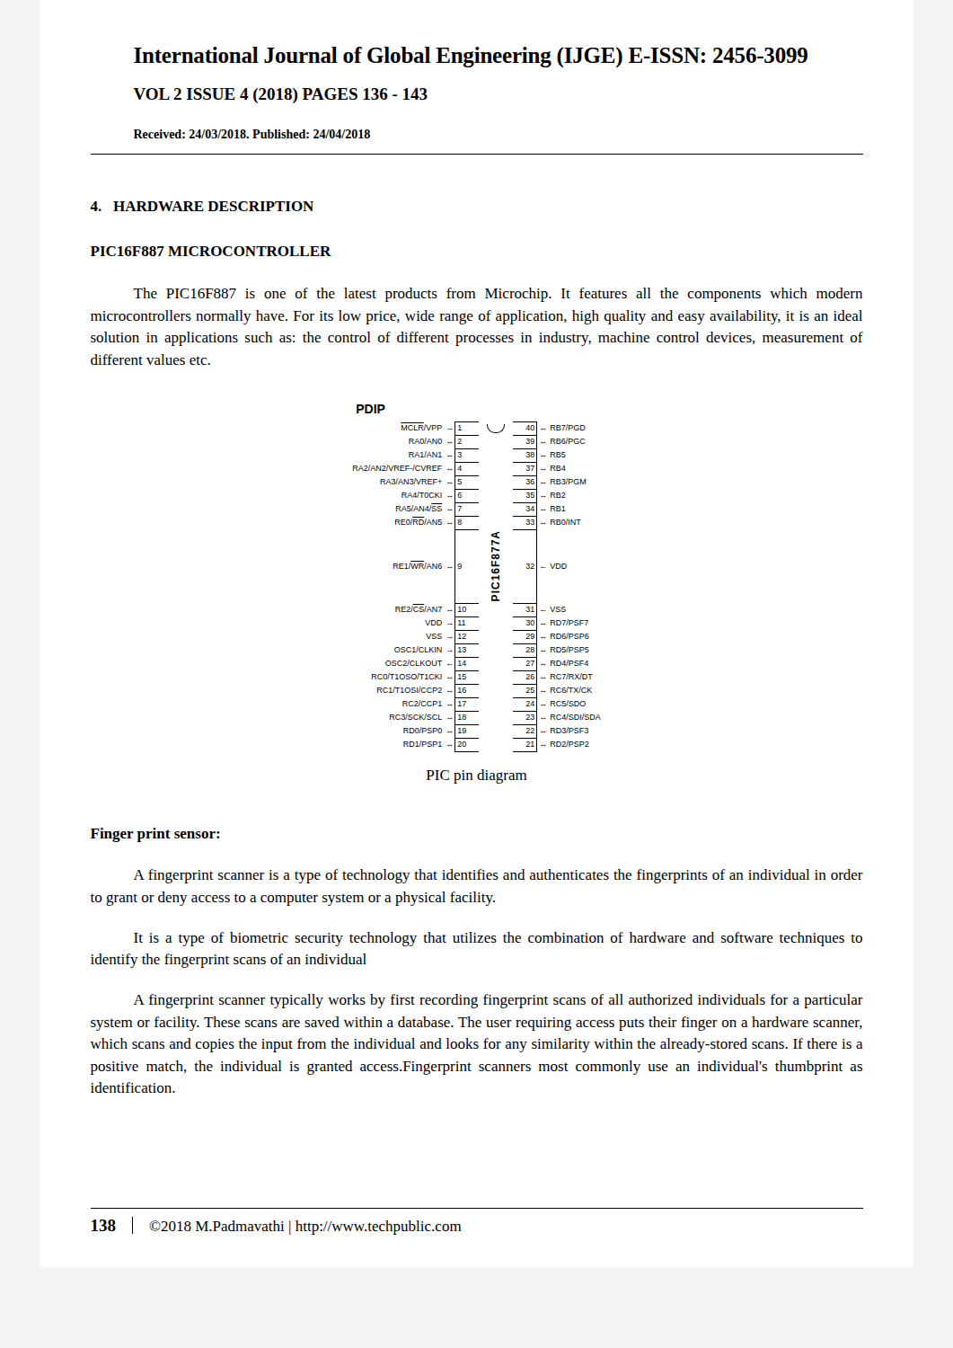International Journal of Global Engineering (IJGE) E-ISSN: 2456-3099
VOL 2 ISSUE 4 (2018) PAGES 136 - 143
Received: 24/03/2018. Published: 24/04/2018
4. HARDWARE DESCRIPTION
PIC16F887 MICROCONTROLLER
The PIC16F887 is one of the latest products from Microchip. It features all the components which modern microcontrollers normally have. For its low price, wide range of application, high quality and easy availability, it is an ideal solution in applications such as: the control of different processes in industry, machine control devices, measurement of different values etc.
PDIP
| MCLR /VPP | → | 1 | | 40 | ↔ | RB7/PGD |
| RA0/AN0 | ↔ | 2 | | 39 | ↔ | RB6/PGC |
| RA1/AN1 | ↔ | 3 | | 38 | ↔ | RB5 |
| RA2/AN2/VREF-/CVREF | ↔ | 4 | | 37 | ↔ | RB4 |
| RA3/AN3/VREF+ | ↔ | 5 | | 36 | ↔ | RB3/PGM |
| RA4/T0CKI | ↔ | 6 | | 35 | ↔ | RB2 |
| RA5/AN4/ SS | ↔ | 7 | | 34 | ↔ | RB1 |
| RE0/ RD /AN5 | ↔ | 8 | | 33 | ↔ | RB0/INT |
| RE1/ WR /AN6 | ↔ | 9 | PIC16F877A | 32 | ← | VDD |
| RE2/ CS /AN7 | ↔ | 10 | | 31 | ← | VSS |
| VDD | → | 11 | | 30 | ↔ | RD7/PSF7 |
| VSS | → | 12 | | 29 | ↔ | RD6/PSP6 |
| OSC1/CLKIN | → | 13 | | 28 | ↔ | RD5/PSP5 |
| OSC2/CLKOUT | ← | 14 | | 27 | ↔ | RD4/PSF4 |
| RC0/T1OSO/T1CKI | ↔ | 15 | | 26 | ↔ | RC7/RX/DT |
| RC1/T1OSI/CCP2 | ↔ | 16 | | 25 | ↔ | RC6/TX/CK |
| RC2/CCP1 | ↔ | 17 | | 24 | ↔ | RC5/SDO |
| RC3/SCK/SCL | ↔ | 18 | | 23 | ↔ | RC4/SDI/SDA |
| RD0/PSP0 | ↔ | 19 | | 22 | ↔ | RD3/PSF3 |
| RD1/PSP1 | ↔ | 20 | | 21 | ↔ | RD2/PSP2 |
PIC pin diagram
Finger print sensor:
A fingerprint scanner is a type of technology that identifies and authenticates the fingerprints of an individual in order to grant or deny access to a computer system or a physical facility.
It is a type of biometric security technology that utilizes the combination of hardware and software techniques to identify the fingerprint scans of an individual
A fingerprint scanner typically works by first recording fingerprint scans of all authorized individuals for a particular system or facility. These scans are saved within a database. The user requiring access puts their finger on a hardware scanner, which scans and copies the input from the individual and looks for any similarity within the already-stored scans. If there is a positive match, the individual is granted access.Fingerprint scanners most commonly use an individual's thumbprint as identification.
138 ©2018 M.Padmavathi | http://www.techpublic.com